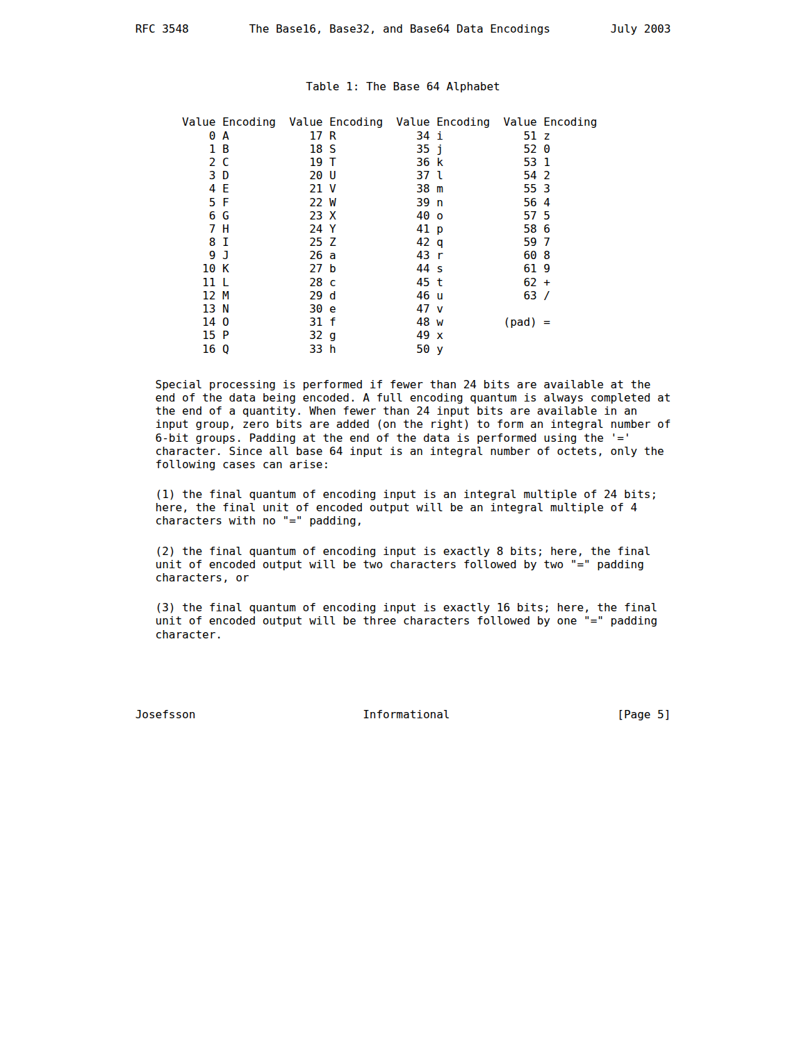RFC 3548 The Base16, Base32, and Base64 Data Encodings July 2003
Table 1: The Base 64 Alphabet
   Value Encoding  Value Encoding  Value Encoding  Value Encoding
       0 A            17 R            34 i            51 z
       1 B            18 S            35 j            52 0
       2 C            19 T            36 k            53 1
       3 D            20 U            37 l            54 2
       4 E            21 V            38 m            55 3
       5 F            22 W            39 n            56 4
       6 G            23 X            40 o            57 5
       7 H            24 Y            41 p            58 6
       8 I            25 Z            42 q            59 7
       9 J            26 a            43 r            60 8
      10 K            27 b            44 s            61 9
      11 L            28 c            45 t            62 +
      12 M            29 d            46 u            63 /
      13 N            30 e            47 v
      14 O            31 f            48 w         (pad) =
      15 P            32 g            49 x
      16 Q            33 h            50 y
Special processing is performed if fewer than 24 bits are available at the end of the data being encoded. A full encoding quantum is always completed at the end of a quantity. When fewer than 24 input bits are available in an input group, zero bits are added (on the right) to form an integral number of 6-bit groups. Padding at the end of the data is performed using the '=' character. Since all base 64 input is an integral number of octets, only the following cases can arise:
(1) the final quantum of encoding input is an integral multiple of 24 bits; here, the final unit of encoded output will be an integral multiple of 4 characters with no "=" padding,
(2) the final quantum of encoding input is exactly 8 bits; here, the final unit of encoded output will be two characters followed by two "=" padding characters, or
(3) the final quantum of encoding input is exactly 16 bits; here, the final unit of encoded output will be three characters followed by one "=" padding character.
Josefsson Informational [Page 5]